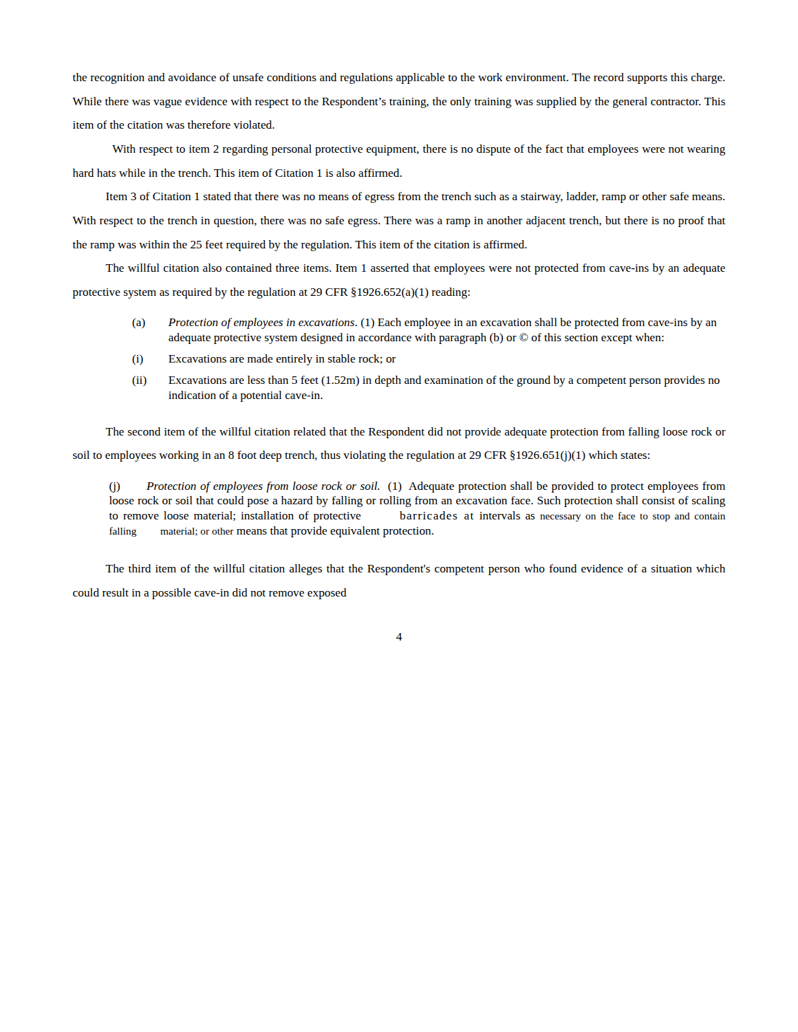the recognition and avoidance of unsafe conditions and regulations applicable to the work environment. The record supports this charge. While there was vague evidence with respect to the Respondent’s training, the only training was supplied by the general contractor. This item of the citation was therefore violated.
With respect to item 2 regarding personal protective equipment, there is no dispute of the fact that employees were not wearing hard hats while in the trench. This item of Citation 1 is also affirmed.
Item 3 of Citation 1 stated that there was no means of egress from the trench such as a stairway, ladder, ramp or other safe means. With respect to the trench in question, there was no safe egress. There was a ramp in another adjacent trench, but there is no proof that the ramp was within the 25 feet required by the regulation. This item of the citation is affirmed.
The willful citation also contained three items. Item 1 asserted that employees were not protected from cave-ins by an adequate protective system as required by the regulation at 29 CFR §1926.652(a)(1) reading:
| (a) | Protection of employees in excavations . (1) Each employee in an excavation shall be protected from cave-ins by an adequate protective system designed in accordance with paragraph (b) or © of this section except when: |
| (i) | Excavations are made entirely in stable rock; or |
| (ii) | Excavations are less than 5 feet (1.52m) in depth and examination of the ground by a competent person provides no indication of a potential cave-in. |
The second item of the willful citation related that the Respondent did not provide adequate protection from falling loose rock or soil to employees working in an 8 foot deep trench, thus violating the regulation at 29 CFR §1926.651(j)(1) which states:
(j) Protection of employees from loose rock or soil. (1) Adequate protection shall be provided to protect employees from loose rock or soil that could pose a hazard by falling or rolling from an excavation face. Such protection shall consist of scaling to remove loose material; installation of protective barricades at intervals as necessary on the face to stop and contain falling material; or other means that provide equivalent protection.
The third item of the willful citation alleges that the Respondent's competent person who found evidence of a situation which could result in a possible cave-in did not remove exposed
4